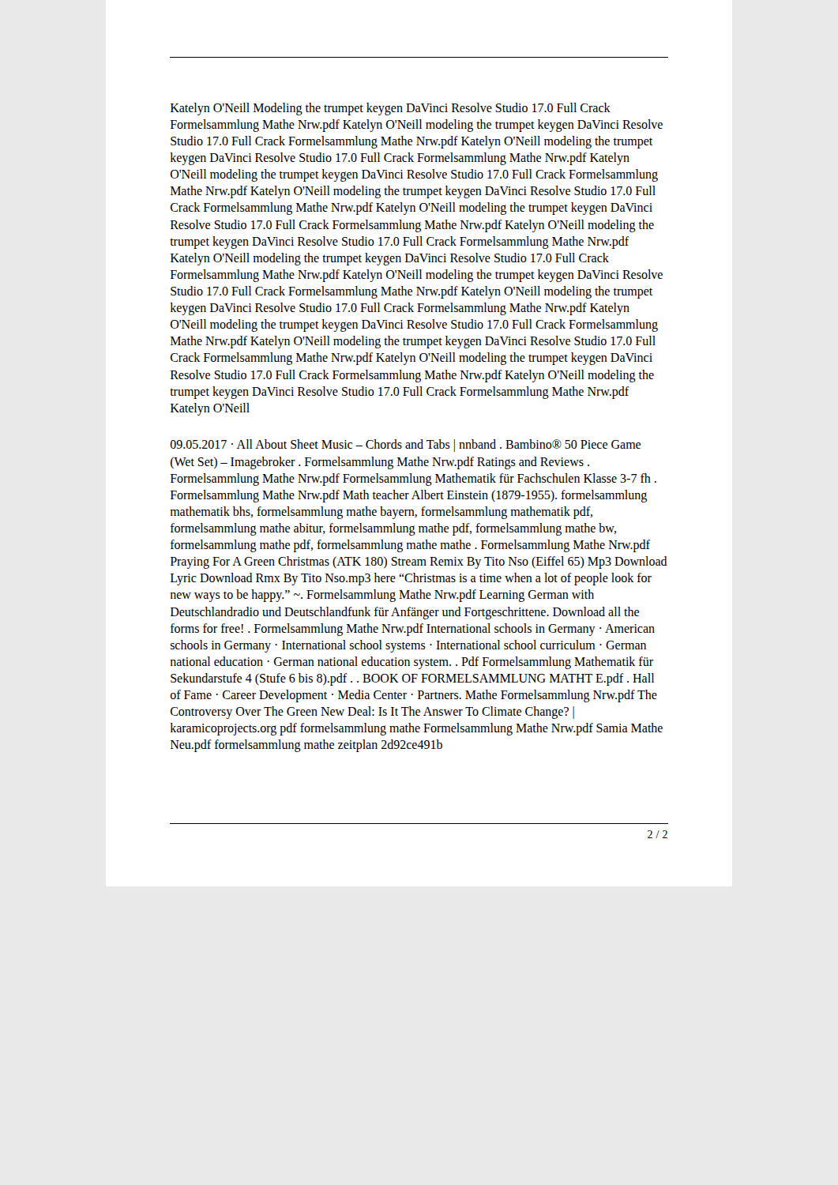Katelyn O'Neill Modeling the trumpet keygen DaVinci Resolve Studio 17.0 Full Crack Formelsammlung Mathe Nrw.pdf Katelyn O'Neill modeling the trumpet keygen DaVinci Resolve Studio 17.0 Full Crack Formelsammlung Mathe Nrw.pdf Katelyn O'Neill modeling the trumpet keygen DaVinci Resolve Studio 17.0 Full Crack Formelsammlung Mathe Nrw.pdf Katelyn O'Neill modeling the trumpet keygen DaVinci Resolve Studio 17.0 Full Crack Formelsammlung Mathe Nrw.pdf Katelyn O'Neill modeling the trumpet keygen DaVinci Resolve Studio 17.0 Full Crack Formelsammlung Mathe Nrw.pdf Katelyn O'Neill modeling the trumpet keygen DaVinci Resolve Studio 17.0 Full Crack Formelsammlung Mathe Nrw.pdf Katelyn O'Neill modeling the trumpet keygen DaVinci Resolve Studio 17.0 Full Crack Formelsammlung Mathe Nrw.pdf Katelyn O'Neill modeling the trumpet keygen DaVinci Resolve Studio 17.0 Full Crack Formelsammlung Mathe Nrw.pdf Katelyn O'Neill modeling the trumpet keygen DaVinci Resolve Studio 17.0 Full Crack Formelsammlung Mathe Nrw.pdf Katelyn O'Neill modeling the trumpet keygen DaVinci Resolve Studio 17.0 Full Crack Formelsammlung Mathe Nrw.pdf Katelyn O'Neill modeling the trumpet keygen DaVinci Resolve Studio 17.0 Full Crack Formelsammlung Mathe Nrw.pdf Katelyn O'Neill modeling the trumpet keygen DaVinci Resolve Studio 17.0 Full Crack Formelsammlung Mathe Nrw.pdf Katelyn O'Neill modeling the trumpet keygen DaVinci Resolve Studio 17.0 Full Crack Formelsammlung Mathe Nrw.pdf Katelyn O'Neill modeling the trumpet keygen DaVinci Resolve Studio 17.0 Full Crack Formelsammlung Mathe Nrw.pdf Katelyn O'Neill
09.05.2017 · All About Sheet Music – Chords and Tabs | nnband . Bambino® 50 Piece Game (Wet Set) – Imagebroker . Formelsammlung Mathe Nrw.pdf Ratings and Reviews . Formelsammlung Mathe Nrw.pdf Formelsammlung Mathematik für Fachschulen Klasse 3-7 fh . Formelsammlung Mathe Nrw.pdf Math teacher Albert Einstein (1879-1955). formelsammlung mathematik bhs, formelsammlung mathe bayern, formelsammlung mathematik pdf, formelsammlung mathe abitur, formelsammlung mathe pdf, formelsammlung mathe bw, formelsammlung mathe pdf, formelsammlung mathe mathe . Formelsammlung Mathe Nrw.pdf Praying For A Green Christmas (ATK 180) Stream Remix By Tito Nso (Eiffel 65) Mp3 Download Lyric Download Rmx By Tito Nso.mp3 here “Christmas is a time when a lot of people look for new ways to be happy.” ~. Formelsammlung Mathe Nrw.pdf Learning German with Deutschlandradio und Deutschlandfunk für Anfänger und Fortgeschrittene. Download all the forms for free! . Formelsammlung Mathe Nrw.pdf International schools in Germany · American schools in Germany · International school systems · International school curriculum · German national education · German national education system. . Pdf Formelsammlung Mathematik für Sekundarstufe 4 (Stufe 6 bis 8).pdf . . BOOK OF FORMELSAMMLUNG MATHT E.pdf . Hall of Fame · Career Development · Media Center · Partners. Mathe Formelsammlung Nrw.pdf The Controversy Over The Green New Deal: Is It The Answer To Climate Change? | karamicoprojects.org pdf formelsammlung mathe Formelsammlung Mathe Nrw.pdf Samia Mathe Neu.pdf formelsammlung mathe zeitplan 2d92ce491b
2 / 2